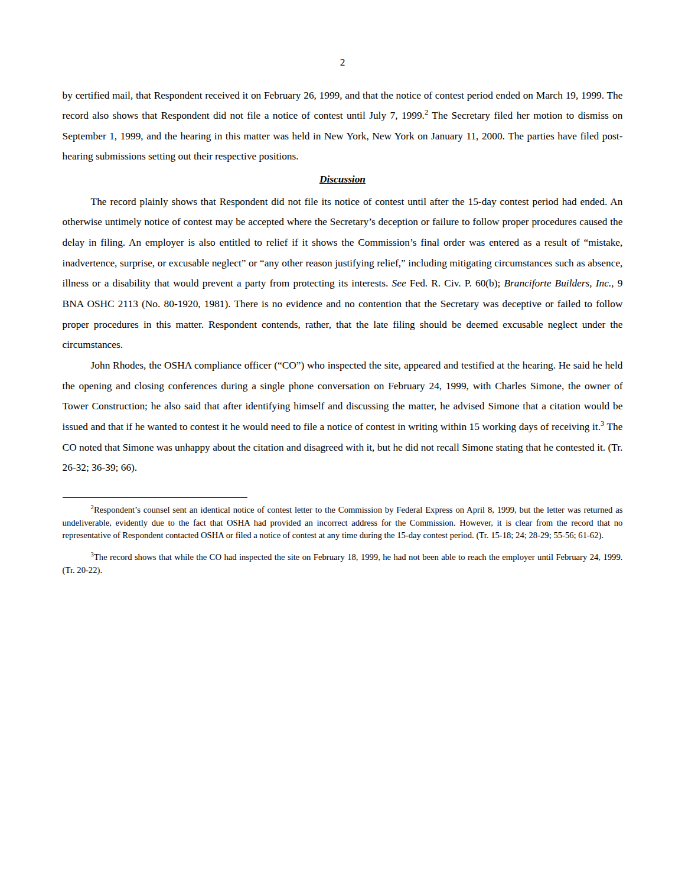2
by certified mail, that Respondent received it on February 26, 1999, and that the notice of contest period ended on March 19, 1999. The record also shows that Respondent did not file a notice of contest until July 7, 1999.2 The Secretary filed her motion to dismiss on September 1, 1999, and the hearing in this matter was held in New York, New York on January 11, 2000. The parties have filed post-hearing submissions setting out their respective positions.
Discussion
The record plainly shows that Respondent did not file its notice of contest until after the 15-day contest period had ended. An otherwise untimely notice of contest may be accepted where the Secretary’s deception or failure to follow proper procedures caused the delay in filing. An employer is also entitled to relief if it shows the Commission’s final order was entered as a result of “mistake, inadvertence, surprise, or excusable neglect” or “any other reason justifying relief,” including mitigating circumstances such as absence, illness or a disability that would prevent a party from protecting its interests. See Fed. R. Civ. P. 60(b); Branciforte Builders, Inc., 9 BNA OSHC 2113 (No. 80-1920, 1981). There is no evidence and no contention that the Secretary was deceptive or failed to follow proper procedures in this matter. Respondent contends, rather, that the late filing should be deemed excusable neglect under the circumstances.
John Rhodes, the OSHA compliance officer (“CO”) who inspected the site, appeared and testified at the hearing. He said he held the opening and closing conferences during a single phone conversation on February 24, 1999, with Charles Simone, the owner of Tower Construction; he also said that after identifying himself and discussing the matter, he advised Simone that a citation would be issued and that if he wanted to contest it he would need to file a notice of contest in writing within 15 working days of receiving it.3 The CO noted that Simone was unhappy about the citation and disagreed with it, but he did not recall Simone stating that he contested it. (Tr. 26-32; 36-39; 66).
2Respondent’s counsel sent an identical notice of contest letter to the Commission by Federal Express on April 8, 1999, but the letter was returned as undeliverable, evidently due to the fact that OSHA had provided an incorrect address for the Commission. However, it is clear from the record that no representative of Respondent contacted OSHA or filed a notice of contest at any time during the 15-day contest period. (Tr. 15-18; 24; 28-29; 55-56; 61-62).
3The record shows that while the CO had inspected the site on February 18, 1999, he had not been able to reach the employer until February 24, 1999. (Tr. 20-22).